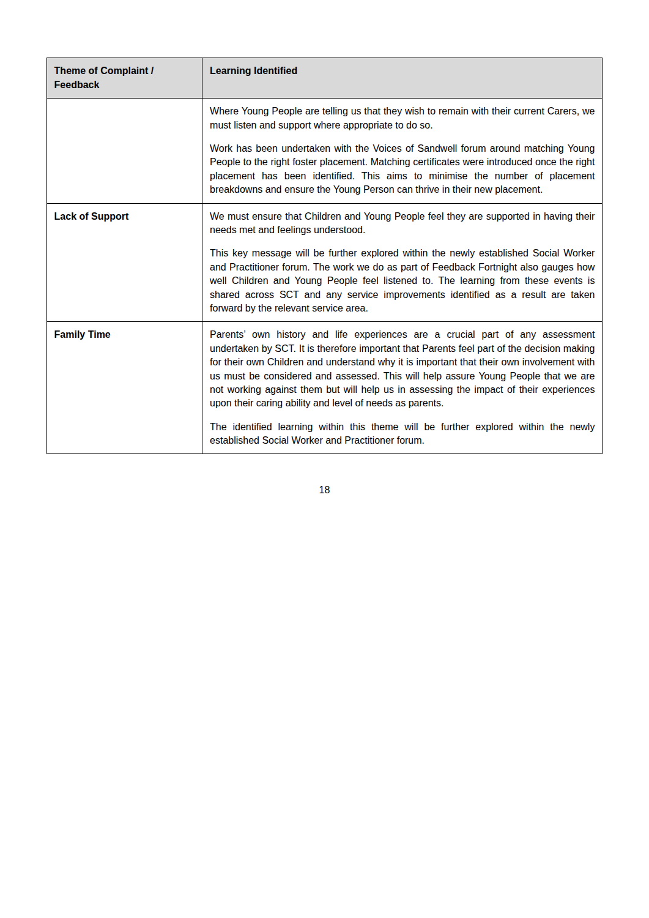| Theme of Complaint / Feedback | Learning Identified |
| --- | --- |
| | Where Young People are telling us that they wish to remain with their current Carers, we must listen and support where appropriate to do so. Work has been undertaken with the Voices of Sandwell forum around matching Young People to the right foster placement. Matching certificates were introduced once the right placement has been identified. This aims to minimise the number of placement breakdowns and ensure the Young Person can thrive in their new placement. |
| Lack of Support | We must ensure that Children and Young People feel they are supported in having their needs met and feelings understood. This key message will be further explored within the newly established Social Worker and Practitioner forum. The work we do as part of Feedback Fortnight also gauges how well Children and Young People feel listened to. The learning from these events is shared across SCT and any service improvements identified as a result are taken forward by the relevant service area. |
| Family Time | Parents’ own history and life experiences are a crucial part of any assessment undertaken by SCT. It is therefore important that Parents feel part of the decision making for their own Children and understand why it is important that their own involvement with us must be considered and assessed. This will help assure Young People that we are not working against them but will help us in assessing the impact of their experiences upon their caring ability and level of needs as parents. The identified learning within this theme will be further explored within the newly established Social Worker and Practitioner forum. |
18